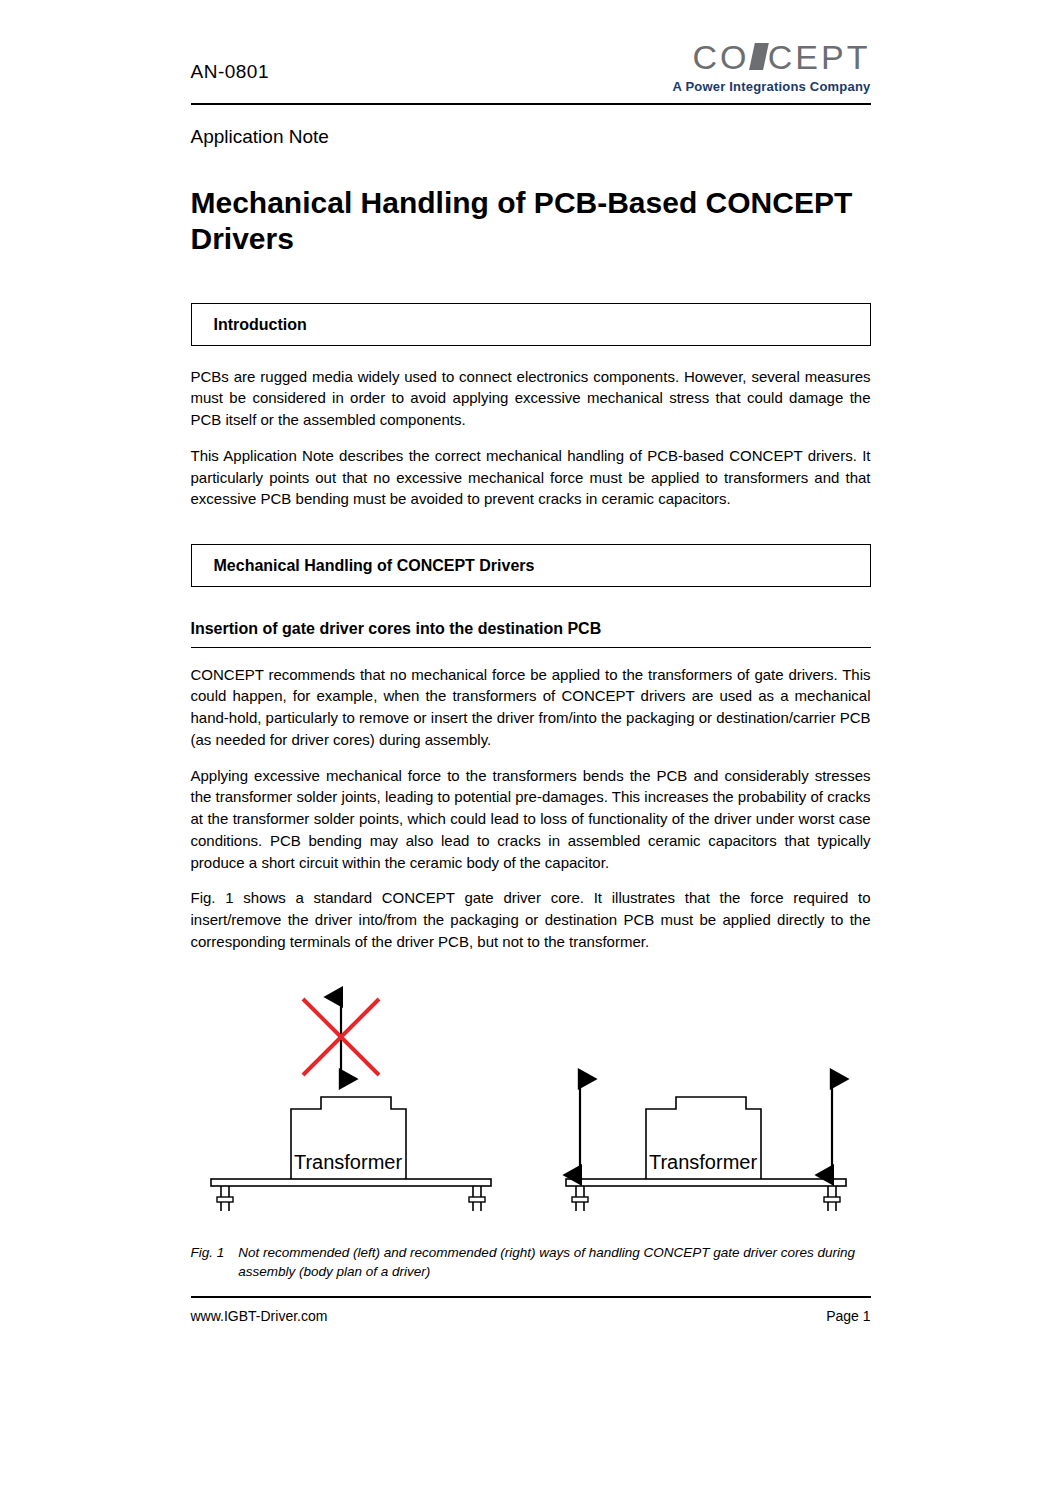AN-0801
CO CEPT
A Power Integrations Company
Application Note
Mechanical Handling of PCB-Based CONCEPT Drivers
Introduction
PCBs are rugged media widely used to connect electronics components. However, several measures must be considered in order to avoid applying excessive mechanical stress that could damage the PCB itself or the assembled components.
This Application Note describes the correct mechanical handling of PCB-based CONCEPT drivers. It particularly points out that no excessive mechanical force must be applied to transformers and that excessive PCB bending must be avoided to prevent cracks in ceramic capacitors.
Mechanical Handling of CONCEPT Drivers
Insertion of gate driver cores into the destination PCB
CONCEPT recommends that no mechanical force be applied to the transformers of gate drivers. This could happen, for example, when the transformers of CONCEPT drivers are used as a mechanical hand-hold, particularly to remove or insert the driver from/into the packaging or destination/carrier PCB (as needed for driver cores) during assembly.
Applying excessive mechanical force to the transformers bends the PCB and considerably stresses the transformer solder joints, leading to potential pre-damages. This increases the probability of cracks at the transformer solder points, which could lead to loss of functionality of the driver under worst case conditions. PCB bending may also lead to cracks in assembled ceramic capacitors that typically produce a short circuit within the ceramic body of the capacitor.
Fig. 1 shows a standard CONCEPT gate driver core. It illustrates that the force required to insert/remove the driver into/from the packaging or destination PCB must be applied directly to the corresponding terminals of the driver PCB, but not to the transformer.
Transformer Transformer
Fig. 1 Not recommended (left) and recommended (right) ways of handling CONCEPT gate driver cores during assembly (body plan of a driver)
www.IGBT-Driver.com Page 1